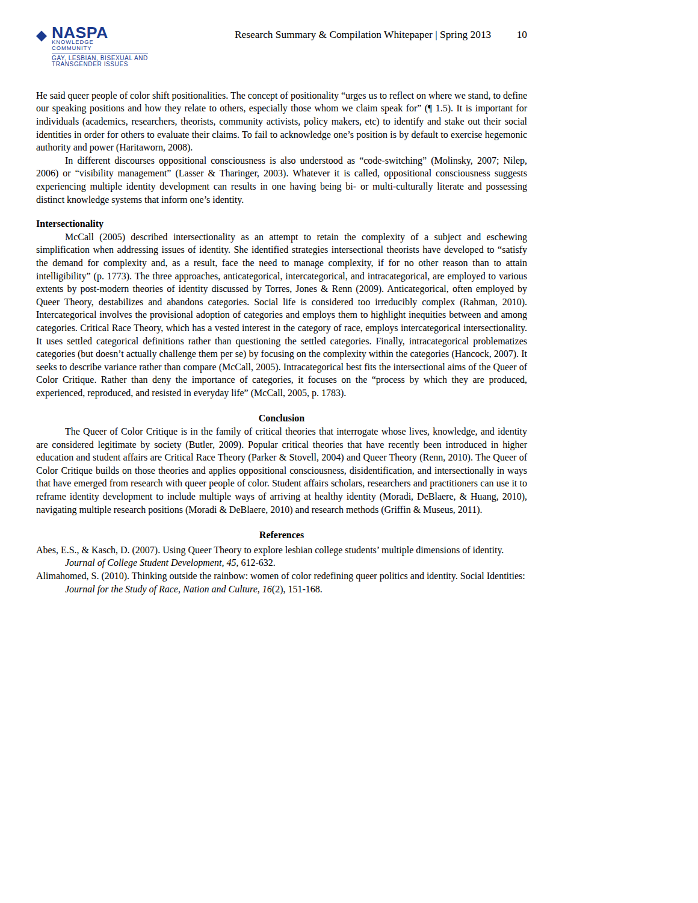NASPA KNOWLEDGE
COMMUNITY GAY, LESBIAN, BISEXUAL AND
TRANSGENDER ISSUES
Research Summary & Compilation Whitepaper | Spring 2013 10
He said queer people of color shift positionalities. The concept of positionality “urges us to reflect on where we stand, to define our speaking positions and how they relate to others, especially those whom we claim speak for” (¶ 1.5). It is important for individuals (academics, researchers, theorists, community activists, policy makers, etc) to identify and stake out their social identities in order for others to evaluate their claims. To fail to acknowledge one’s position is by default to exercise hegemonic authority and power (Haritaworn, 2008).
In different discourses oppositional consciousness is also understood as “code-switching” (Molinsky, 2007; Nilep, 2006) or “visibility management” (Lasser & Tharinger, 2003). Whatever it is called, oppositional consciousness suggests experiencing multiple identity development can results in one having being bi- or multi-culturally literate and possessing distinct knowledge systems that inform one’s identity.
Intersectionality
McCall (2005) described intersectionality as an attempt to retain the complexity of a subject and eschewing simplification when addressing issues of identity. She identified strategies intersectional theorists have developed to “satisfy the demand for complexity and, as a result, face the need to manage complexity, if for no other reason than to attain intelligibility” (p. 1773). The three approaches, anticategorical, intercategorical, and intracategorical, are employed to various extents by post-modern theories of identity discussed by Torres, Jones & Renn (2009). Anticategorical, often employed by Queer Theory, destabilizes and abandons categories. Social life is considered too irreducibly complex (Rahman, 2010). Intercategorical involves the provisional adoption of categories and employs them to highlight inequities between and among categories. Critical Race Theory, which has a vested interest in the category of race, employs intercategorical intersectionality. It uses settled categorical definitions rather than questioning the settled categories. Finally, intracategorical problematizes categories (but doesn’t actually challenge them per se) by focusing on the complexity within the categories (Hancock, 2007). It seeks to describe variance rather than compare (McCall, 2005). Intracategorical best fits the intersectional aims of the Queer of Color Critique. Rather than deny the importance of categories, it focuses on the “process by which they are produced, experienced, reproduced, and resisted in everyday life” (McCall, 2005, p. 1783).
Conclusion
The Queer of Color Critique is in the family of critical theories that interrogate whose lives, knowledge, and identity are considered legitimate by society (Butler, 2009). Popular critical theories that have recently been introduced in higher education and student affairs are Critical Race Theory (Parker & Stovell, 2004) and Queer Theory (Renn, 2010). The Queer of Color Critique builds on those theories and applies oppositional consciousness, disidentification, and intersectionally in ways that have emerged from research with queer people of color. Student affairs scholars, researchers and practitioners can use it to reframe identity development to include multiple ways of arriving at healthy identity (Moradi, DeBlaere, & Huang, 2010), navigating multiple research positions (Moradi & DeBlaere, 2010) and research methods (Griffin & Museus, 2011).
References
Abes, E.S., & Kasch, D. (2007). Using Queer Theory to explore lesbian college students’ multiple dimensions of identity. Journal of College Student Development, 45, 612-632.
Alimahomed, S. (2010). Thinking outside the rainbow: women of color redefining queer politics and identity. Social Identities: Journal for the Study of Race, Nation and Culture, 16(2), 151-168.